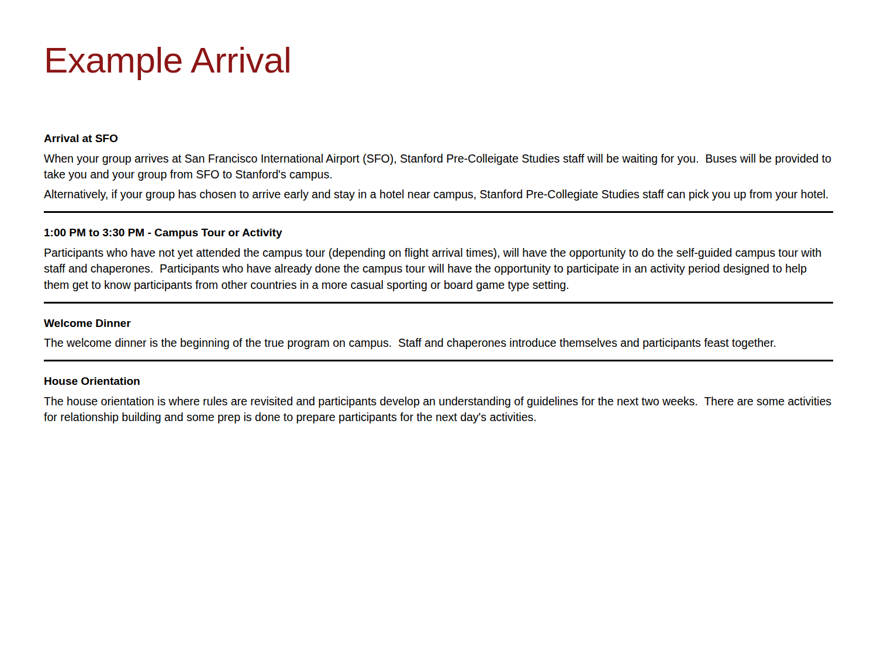Example Arrival
Arrival at SFO
When your group arrives at San Francisco International Airport (SFO), Stanford Pre-Colleigate Studies staff will be waiting for you. Buses will be provided to take you and your group from SFO to Stanford's campus.
Alternatively, if your group has chosen to arrive early and stay in a hotel near campus, Stanford Pre-Collegiate Studies staff can pick you up from your hotel.
1:00 PM to 3:30 PM - Campus Tour or Activity
Participants who have not yet attended the campus tour (depending on flight arrival times), will have the opportunity to do the self-guided campus tour with staff and chaperones. Participants who have already done the campus tour will have the opportunity to participate in an activity period designed to help them get to know participants from other countries in a more casual sporting or board game type setting.
Welcome Dinner
The welcome dinner is the beginning of the true program on campus. Staff and chaperones introduce themselves and participants feast together.
House Orientation
The house orientation is where rules are revisited and participants develop an understanding of guidelines for the next two weeks. There are some activities for relationship building and some prep is done to prepare participants for the next day's activities.